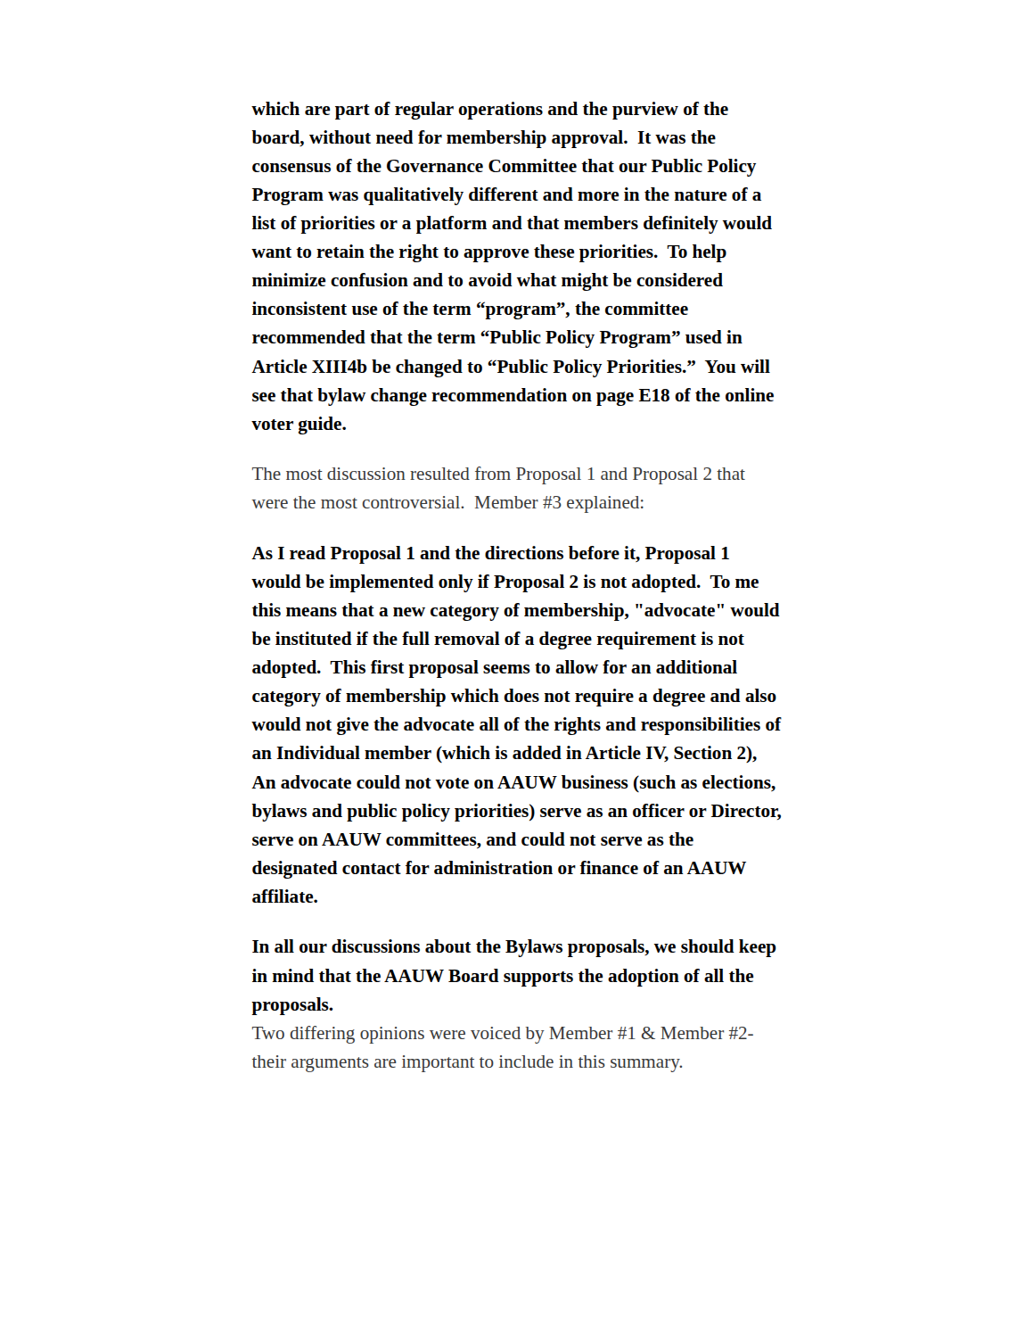which are part of regular operations and the purview of the board, without need for membership approval. It was the consensus of the Governance Committee that our Public Policy Program was qualitatively different and more in the nature of a list of priorities or a platform and that members definitely would want to retain the right to approve these priorities. To help minimize confusion and to avoid what might be considered inconsistent use of the term “program”, the committee recommended that the term “Public Policy Program” used in Article XIII4b be changed to “Public Policy Priorities.” You will see that bylaw change recommendation on page E18 of the online voter guide.
The most discussion resulted from Proposal 1 and Proposal 2 that were the most controversial. Member #3 explained:
As I read Proposal 1 and the directions before it, Proposal 1 would be implemented only if Proposal 2 is not adopted. To me this means that a new category of membership, "advocate" would be instituted if the full removal of a degree requirement is not adopted. This first proposal seems to allow for an additional category of membership which does not require a degree and also would not give the advocate all of the rights and responsibilities of an Individual member (which is added in Article IV, Section 2), An advocate could not vote on AAUW business (such as elections, bylaws and public policy priorities) serve as an officer or Director, serve on AAUW committees, and could not serve as the designated contact for administration or finance of an AAUW affiliate.
In all our discussions about the Bylaws proposals, we should keep in mind that the AAUW Board supports the adoption of all the proposals.
Two differing opinions were voiced by Member #1 & Member #2- their arguments are important to include in this summary.